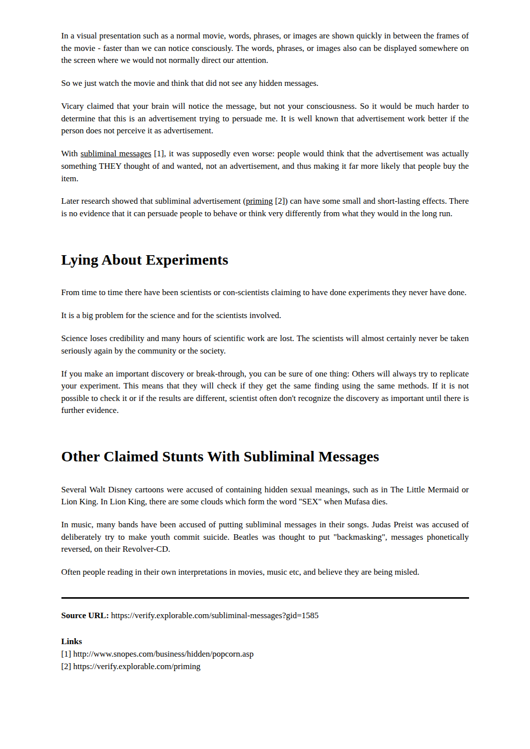In a visual presentation such as a normal movie, words, phrases, or images are shown quickly in between the frames of the movie - faster than we can notice consciously. The words, phrases, or images also can be displayed somewhere on the screen where we would not normally direct our attention.
So we just watch the movie and think that did not see any hidden messages.
Vicary claimed that your brain will notice the message, but not your consciousness. So it would be much harder to determine that this is an advertisement trying to persuade me. It is well known that advertisement work better if the person does not perceive it as advertisement.
With subliminal messages [1], it was supposedly even worse: people would think that the advertisement was actually something THEY thought of and wanted, not an advertisement, and thus making it far more likely that people buy the item.
Later research showed that subliminal advertisement (priming [2]) can have some small and short-lasting effects. There is no evidence that it can persuade people to behave or think very differently from what they would in the long run.
Lying About Experiments
From time to time there have been scientists or con-scientists claiming to have done experiments they never have done.
It is a big problem for the science and for the scientists involved.
Science loses credibility and many hours of scientific work are lost. The scientists will almost certainly never be taken seriously again by the community or the society.
If you make an important discovery or break-through, you can be sure of one thing: Others will always try to replicate your experiment. This means that they will check if they get the same finding using the same methods. If it is not possible to check it or if the results are different, scientist often don't recognize the discovery as important until there is further evidence.
Other Claimed Stunts With Subliminal Messages
Several Walt Disney cartoons were accused of containing hidden sexual meanings, such as in The Little Mermaid or Lion King. In Lion King, there are some clouds which form the word "SEX" when Mufasa dies.
In music, many bands have been accused of putting subliminal messages in their songs. Judas Preist was accused of deliberately try to make youth commit suicide. Beatles was thought to put "backmasking", messages phonetically reversed, on their Revolver-CD.
Often people reading in their own interpretations in movies, music etc, and believe they are being misled.
Source URL: https://verify.explorable.com/subliminal-messages?gid=1585
Links
[1] http://www.snopes.com/business/hidden/popcorn.asp
[2] https://verify.explorable.com/priming